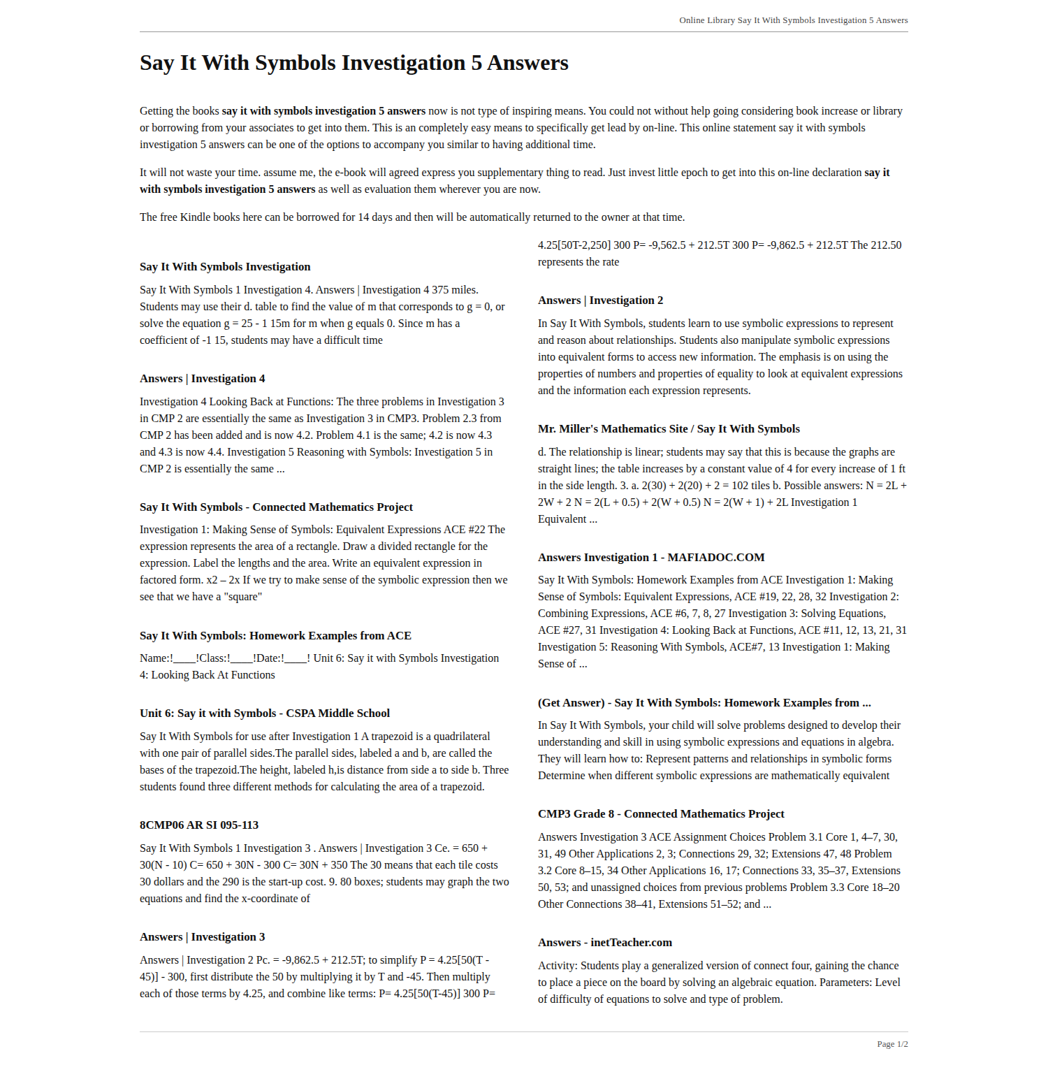Online Library Say It With Symbols Investigation 5 Answers
Say It With Symbols Investigation 5 Answers
Getting the books say it with symbols investigation 5 answers now is not type of inspiring means. You could not without help going considering book increase or library or borrowing from your associates to get into them. This is an completely easy means to specifically get lead by on-line. This online statement say it with symbols investigation 5 answers can be one of the options to accompany you similar to having additional time.
It will not waste your time. assume me, the e-book will agreed express you supplementary thing to read. Just invest little epoch to get into this on-line declaration say it with symbols investigation 5 answers as well as evaluation them wherever you are now.
The free Kindle books here can be borrowed for 14 days and then will be automatically returned to the owner at that time.
Say It With Symbols Investigation
Say It With Symbols 1 Investigation 4. Answers | Investigation 4 375 miles. Students may use their d. table to find the value of m that corresponds to g = 0, or solve the equation g = 25 - 1 15m for m when g equals 0. Since m has a coefficient of -1 15, students may have a difficult time
Answers | Investigation 4
Investigation 4 Looking Back at Functions: The three problems in Investigation 3 in CMP 2 are essentially the same as Investigation 3 in CMP3. Problem 2.3 from CMP 2 has been added and is now 4.2. Problem 4.1 is the same; 4.2 is now 4.3 and 4.3 is now 4.4. Investigation 5 Reasoning with Symbols: Investigation 5 in CMP 2 is essentially the same ...
Say It With Symbols - Connected Mathematics Project
Investigation 1: Making Sense of Symbols: Equivalent Expressions ACE #22 The expression represents the area of a rectangle. Draw a divided rectangle for the expression. Label the lengths and the area. Write an equivalent expression in factored form. x2 – 2x If we try to make sense of the symbolic expression then we see that we have a "square"
Say It With Symbols: Homework Examples from ACE
Name:!____!Class:!____!Date:!____! Unit 6: Say it with Symbols Investigation 4: Looking Back At Functions
Unit 6: Say it with Symbols - CSPA Middle School
Say It With Symbols for use after Investigation 1 A trapezoid is a quadrilateral with one pair of parallel sides.The parallel sides, labeled a and b, are called the bases of the trapezoid.The height, labeled h,is distance from side a to side b. Three students found three different methods for calculating the area of a trapezoid.
8CMP06 AR SI 095-113
Say It With Symbols 1 Investigation 3 . Answers | Investigation 3 Ce. = 650 + 30(N - 10) C= 650 + 30N - 300 C= 30N + 350 The 30 means that each tile costs 30 dollars and the 290 is the start-up cost. 9. 80 boxes; students may graph the two equations and find the x-coordinate of
Answers | Investigation 3
Answers | Investigation 2 Pc. = -9,862.5 + 212.5T; to simplify P = 4.25[50(T - 45)] - 300, first distribute the 50 by multiplying it by T and -45. Then multiply each of those terms by 4.25, and combine like terms: P= 4.25[50(T-45)] 300 P= 4.25[50T-2,250] 300 P= -9,562.5 + 212.5T 300 P= -9,862.5 + 212.5T The 212.50 represents the rate
Answers | Investigation 2
In Say It With Symbols, students learn to use symbolic expressions to represent and reason about relationships. Students also manipulate symbolic expressions into equivalent forms to access new information. The emphasis is on using the properties of numbers and properties of equality to look at equivalent expressions and the information each expression represents.
Mr. Miller's Mathematics Site / Say It With Symbols
d. The relationship is linear; students may say that this is because the graphs are straight lines; the table increases by a constant value of 4 for every increase of 1 ft in the side length. 3. a. 2(30) + 2(20) + 2 = 102 tiles b. Possible answers: N = 2L + 2W + 2 N = 2(L + 0.5) + 2(W + 0.5) N = 2(W + 1) + 2L Investigation 1 Equivalent ...
Answers Investigation 1 - MAFIADOC.COM
Say It With Symbols: Homework Examples from ACE Investigation 1: Making Sense of Symbols: Equivalent Expressions, ACE #19, 22, 28, 32 Investigation 2: Combining Expressions, ACE #6, 7, 8, 27 Investigation 3: Solving Equations, ACE #27, 31 Investigation 4: Looking Back at Functions, ACE #11, 12, 13, 21, 31 Investigation 5: Reasoning With Symbols, ACE#7, 13 Investigation 1: Making Sense of ...
(Get Answer) - Say It With Symbols: Homework Examples from ...
In Say It With Symbols, your child will solve problems designed to develop their understanding and skill in using symbolic expressions and equations in algebra. They will learn how to: Represent patterns and relationships in symbolic forms Determine when different symbolic expressions are mathematically equivalent
CMP3 Grade 8 - Connected Mathematics Project
Answers Investigation 3 ACE Assignment Choices Problem 3.1 Core 1, 4–7, 30, 31, 49 Other Applications 2, 3; Connections 29, 32; Extensions 47, 48 Problem 3.2 Core 8–15, 34 Other Applications 16, 17; Connections 33, 35–37, Extensions 50, 53; and unassigned choices from previous problems Problem 3.3 Core 18–20 Other Connections 38–41, Extensions 51–52; and ...
Answers - inetTeacher.com
Activity: Students play a generalized version of connect four, gaining the chance to place a piece on the board by solving an algebraic equation. Parameters: Level of difficulty of equations to solve and type of problem.
Page 1/2